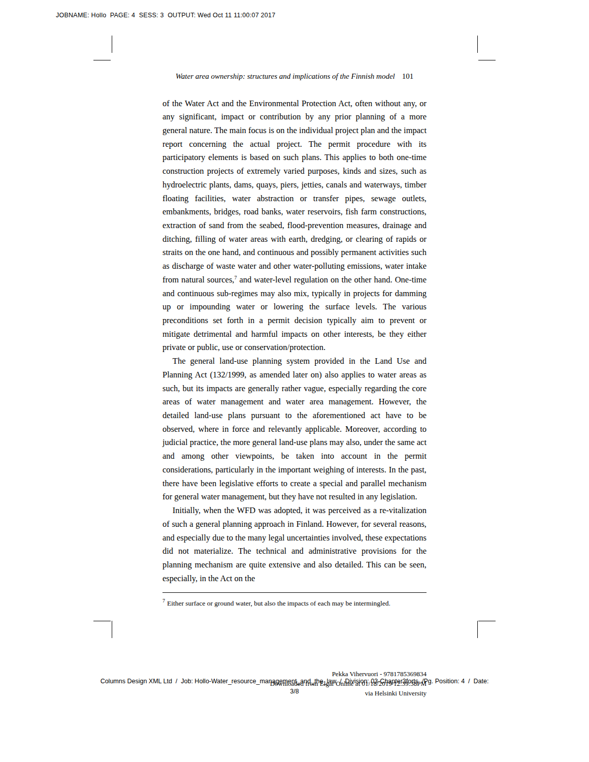JOBNAME: Hollo PAGE: 4 SESS: 3 OUTPUT: Wed Oct 11 11:00:07 2017
Water area ownership: structures and implications of the Finnish model101
of the Water Act and the Environmental Protection Act, often without any, or any significant, impact or contribution by any prior planning of a more general nature. The main focus is on the individual project plan and the impact report concerning the actual project. The permit procedure with its participatory elements is based on such plans. This applies to both one-time construction projects of extremely varied purposes, kinds and sizes, such as hydroelectric plants, dams, quays, piers, jetties, canals and waterways, timber floating facilities, water abstraction or transfer pipes, sewage outlets, embankments, bridges, road banks, water reservoirs, fish farm constructions, extraction of sand from the seabed, flood-prevention measures, drainage and ditching, filling of water areas with earth, dredging, or clearing of rapids or straits on the one hand, and continuous and possibly permanent activities such as discharge of waste water and other water-polluting emissions, water intake from natural sources,7 and water-level regulation on the other hand. One-time and continuous sub-regimes may also mix, typically in projects for damming up or impounding water or lowering the surface levels. The various preconditions set forth in a permit decision typically aim to prevent or mitigate detrimental and harmful impacts on other interests, be they either private or public, use or conservation/protection.
The general land-use planning system provided in the Land Use and Planning Act (132/1999, as amended later on) also applies to water areas as such, but its impacts are generally rather vague, especially regarding the core areas of water management and water area management. However, the detailed land-use plans pursuant to the aforementioned act have to be observed, where in force and relevantly applicable. Moreover, according to judicial practice, the more general land-use plans may also, under the same act and among other viewpoints, be taken into account in the permit considerations, particularly in the important weighing of interests. In the past, there have been legislative efforts to create a special and parallel mechanism for general water management, but they have not resulted in any legislation.
Initially, when the WFD was adopted, it was perceived as a re-vitalization of such a general planning approach in Finland. However, for several reasons, and especially due to the many legal uncertainties involved, these expectations did not materialize. The technical and administrative provisions for the planning mechanism are quite extensive and also detailed. This can be seen, especially, in the Act on the
7 Either surface or ground water, but also the impacts of each may be intermingled.
Pekka Vihervuori - 9781785369834
Downloaded from Elgar Online at 01/18/2019 12:39:38PM
via Helsinki University
Columns Design XML Ltd / Job: Hollo-Water_resource_management_and_the_law / Division: 03-Chapter3forts /Pg. Position: 4 / Date:
3/8